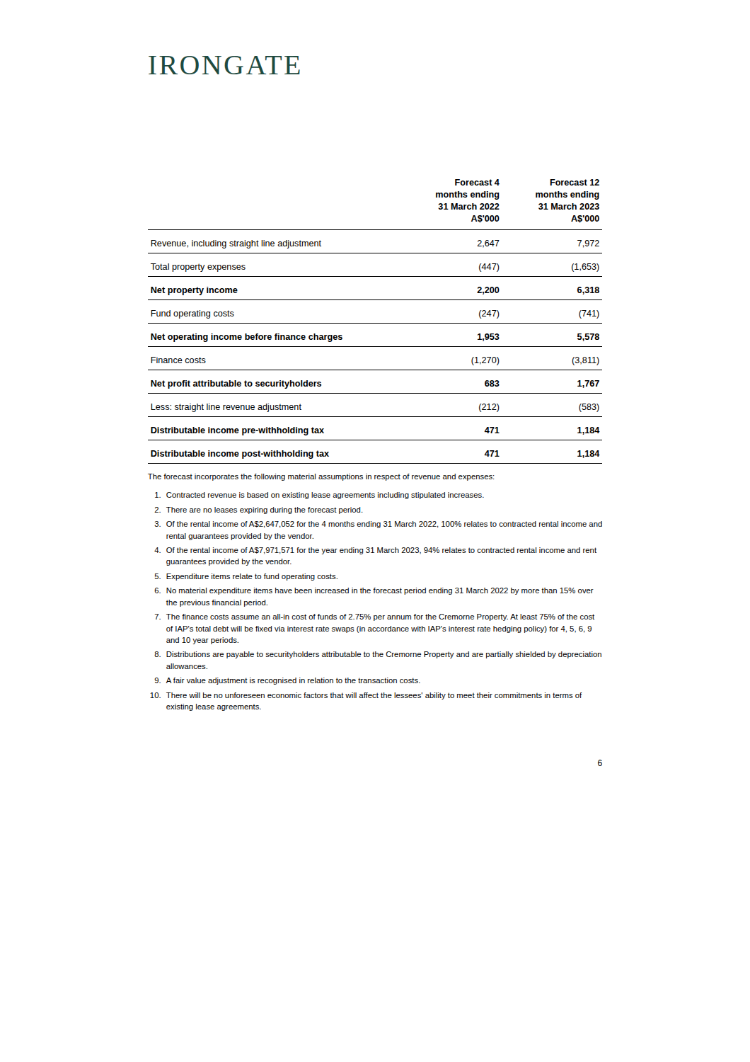IRONGATE
| | Forecast 4 months ending 31 March 2022 A$'000 | Forecast 12 months ending 31 March 2023 A$'000 |
| --- | --- | --- |
| Revenue, including straight line adjustment | 2,647 | 7,972 |
| Total property expenses | (447) | (1,653) |
| Net property income | 2,200 | 6,318 |
| Fund operating costs | (247) | (741) |
| Net operating income before finance charges | 1,953 | 5,578 |
| Finance costs | (1,270) | (3,811) |
| Net profit attributable to securityholders | 683 | 1,767 |
| Less: straight line revenue adjustment | (212) | (583) |
| Distributable income pre-withholding tax | 471 | 1,184 |
| Distributable income post-withholding tax | 471 | 1,184 |
The forecast incorporates the following material assumptions in respect of revenue and expenses:
Contracted revenue is based on existing lease agreements including stipulated increases.
There are no leases expiring during the forecast period.
Of the rental income of A$2,647,052 for the 4 months ending 31 March 2022, 100% relates to contracted rental income and rental guarantees provided by the vendor.
Of the rental income of A$7,971,571 for the year ending 31 March 2023, 94% relates to contracted rental income and rent guarantees provided by the vendor.
Expenditure items relate to fund operating costs.
No material expenditure items have been increased in the forecast period ending 31 March 2022 by more than 15% over the previous financial period.
The finance costs assume an all-in cost of funds of 2.75% per annum for the Cremorne Property. At least 75% of the cost of IAP's total debt will be fixed via interest rate swaps (in accordance with IAP's interest rate hedging policy) for 4, 5, 6, 9 and 10 year periods.
Distributions are payable to securityholders attributable to the Cremorne Property and are partially shielded by depreciation allowances.
A fair value adjustment is recognised in relation to the transaction costs.
There will be no unforeseen economic factors that will affect the lessees' ability to meet their commitments in terms of existing lease agreements.
6